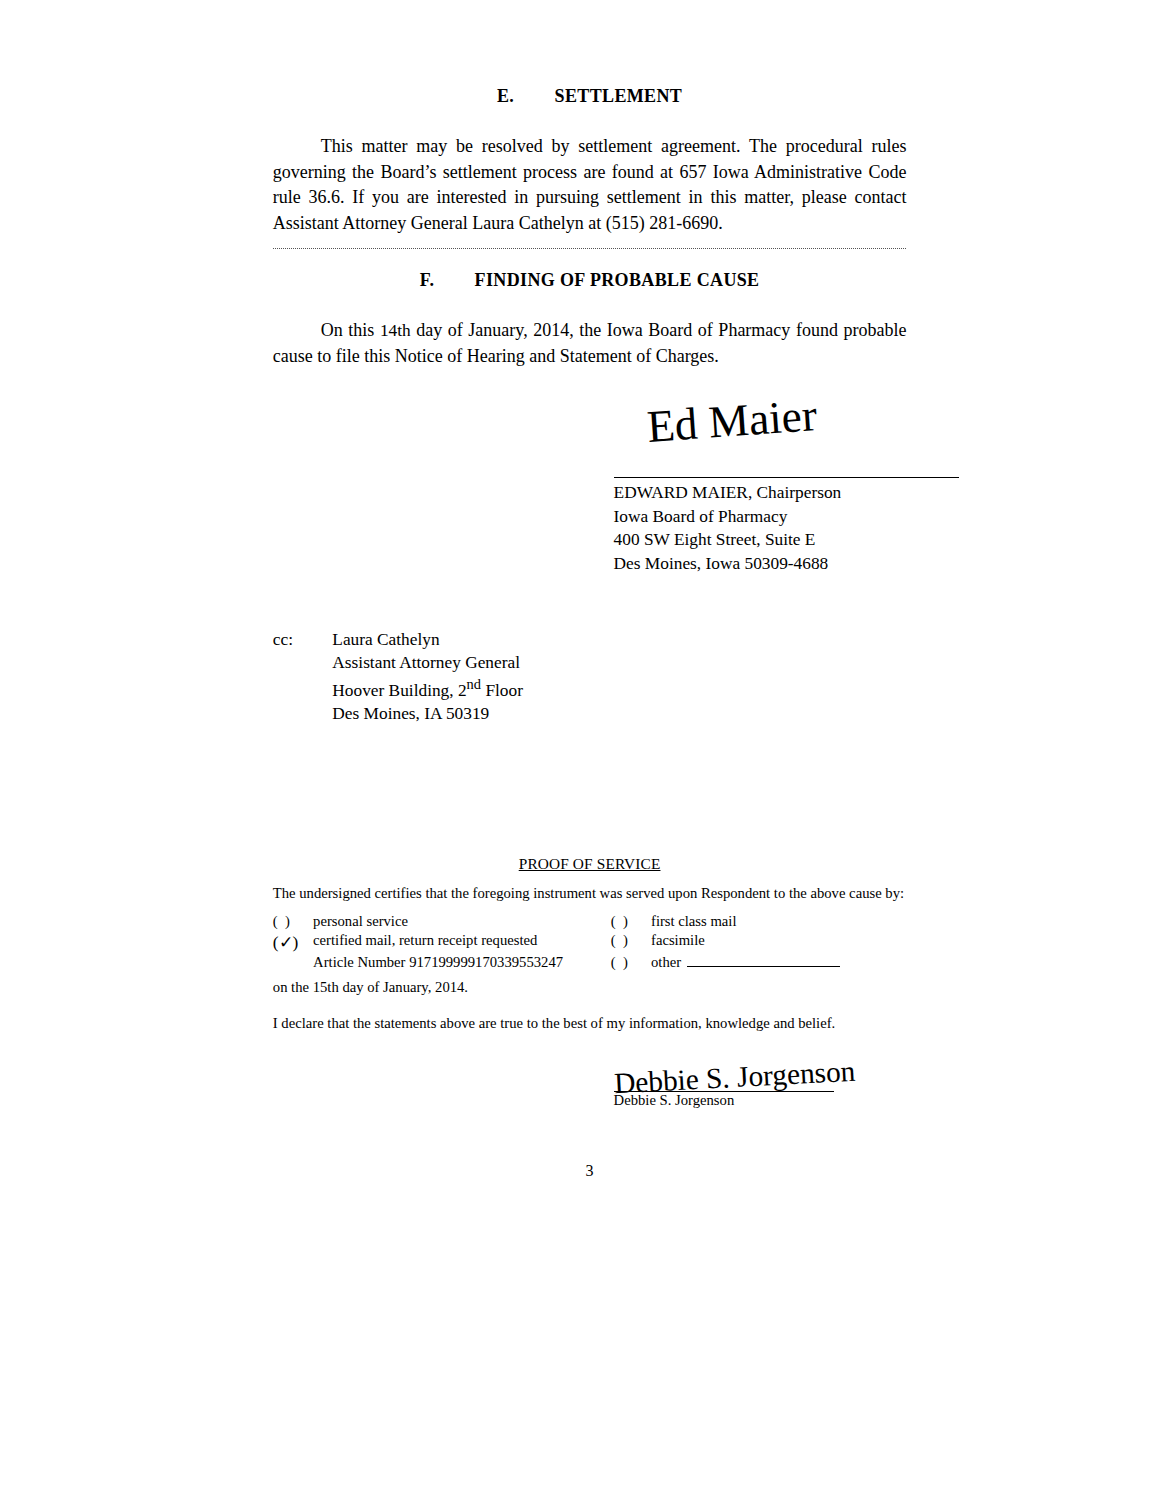E. SETTLEMENT
This matter may be resolved by settlement agreement. The procedural rules governing the Board’s settlement process are found at 657 Iowa Administrative Code rule 36.6. If you are interested in pursuing settlement in this matter, please contact Assistant Attorney General Laura Cathelyn at (515) 281-6690.
F. FINDING OF PROBABLE CAUSE
On this 14th day of January, 2014, the Iowa Board of Pharmacy found probable cause to file this Notice of Hearing and Statement of Charges.
Ed Maier
EDWARD MAIER, Chairperson
Iowa Board of Pharmacy
400 SW Eight Street, Suite E
Des Moines, Iowa 50309-4688
cc: Laura Cathelyn
Assistant Attorney General
Hoover Building, 2nd Floor
Des Moines, IA 50319
PROOF OF SERVICE
The undersigned certifies that the foregoing instrument was served upon Respondent to the above cause by:
| ( ) | personal service | ( ) | first class mail |
| (✓) | certified mail, return receipt requested | ( ) | facsimile |
| | Article Number 917199999170339553247 | ( ) | other |
on the 15th day of January, 2014.
I declare that the statements above are true to the best of my information, knowledge and belief.
Debbie S. Jorgenson
Debbie S. Jorgenson
3